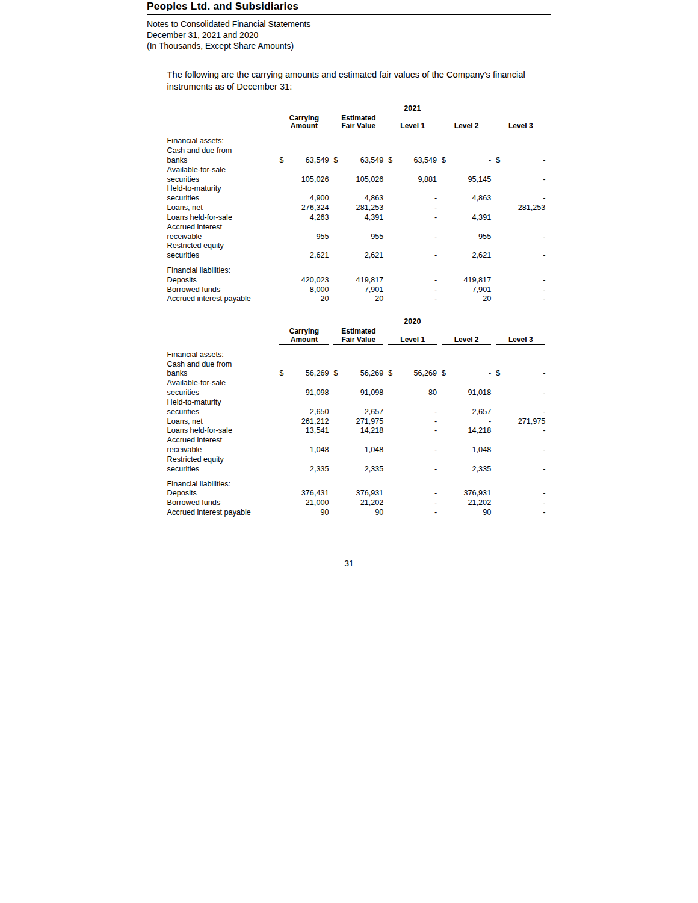Peoples Ltd. and Subsidiaries
Notes to Consolidated Financial Statements
December 31, 2021 and 2020
(In Thousands, Except Share Amounts)
The following are the carrying amounts and estimated fair values of the Company's financial instruments as of December 31:
| | 2021 |
| | Carrying Amount | | Estimated Fair Value | | Level 1 | | Level 2 | | Level 3 |
| Financial assets: | |
| Cash and due from | |
| banks | $ | 63,549 | | $ | 63,549 | | $ | 63,549 | | $ | - | | $ | - |
| Available-for-sale | |
| securities | | 105,026 | | | 105,026 | | | 9,881 | | | 95,145 | | | - |
| Held-to-maturity | |
| securities | | 4,900 | | | 4,863 | | | - | | | 4,863 | | | - |
| Loans, net | | 276,324 | | | 281,253 | | | - | | | | | | 281,253 |
| Loans held-for-sale | | 4,263 | | | 4,391 | | | - | | | 4,391 | | | |
| Accrued interest | |
| receivable | | 955 | | | 955 | | | - | | | 955 | | | - |
| Restricted equity | |
| securities | | 2,621 | | | 2,621 | | | - | | | 2,621 | | | - |
| Financial liabilities: | |
| Deposits | | 420,023 | | | 419,817 | | | - | | | 419,817 | | | - |
| Borrowed funds | | 8,000 | | | 7,901 | | | - | | | 7,901 | | | - |
| Accrued interest payable | | 20 | | | 20 | | | - | | | 20 | | | - |
| | 2020 |
| | Carrying Amount | | Estimated Fair Value | | Level 1 | | Level 2 | | Level 3 |
| Financial assets: | |
| Cash and due from | |
| banks | $ | 56,269 | | $ | 56,269 | | $ | 56,269 | | $ | - | | $ | - |
| Available-for-sale | |
| securities | | 91,098 | | | 91,098 | | | 80 | | | 91,018 | | | - |
| Held-to-maturity | |
| securities | | 2,650 | | | 2,657 | | | - | | | 2,657 | | | - |
| Loans, net | | 261,212 | | | 271,975 | | | - | | | - | | | 271,975 |
| Loans held-for-sale | | 13,541 | | | 14,218 | | | - | | | 14,218 | | | - |
| Accrued interest | |
| receivable | | 1,048 | | | 1,048 | | | - | | | 1,048 | | | - |
| Restricted equity | |
| securities | | 2,335 | | | 2,335 | | | - | | | 2,335 | | | - |
| Financial liabilities: | |
| Deposits | | 376,431 | | | 376,931 | | | - | | | 376,931 | | | - |
| Borrowed funds | | 21,000 | | | 21,202 | | | - | | | 21,202 | | | - |
| Accrued interest payable | | 90 | | | 90 | | | - | | | 90 | | | - |
31